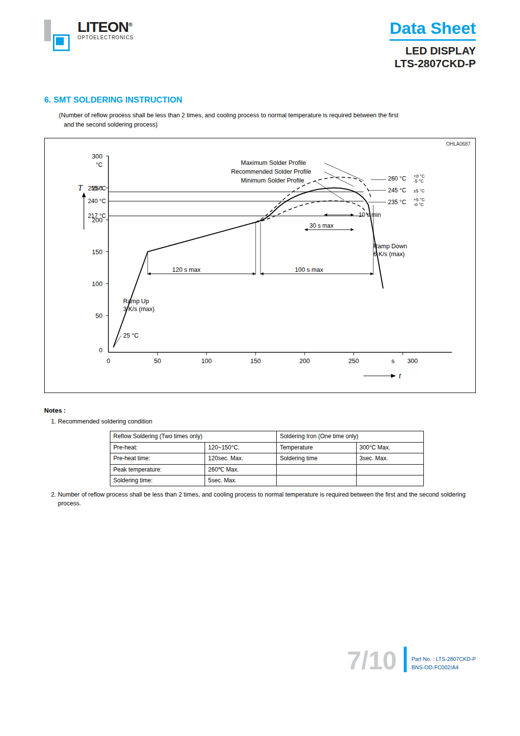LITEON®
OPTOELECTRONICS
Data Sheet
LED DISPLAY
LTS-2807CKD-P
6. SMT SOLDERING INSTRUCTION
(Number of reflow process shall be less than 2 times, and cooling process to normal temperature is required between the first and the second soldering process)
OHLA0687
300 250 200 150 100 50 0 °C T 0 50 100 150 200 250 s 300 t 255 °C 240 °C 217 °C Maximum Solder Profile Recommended Solder Profile Minimum Solder Profile 260 °C +0 °C -5 °C 245 °C ±5 °C 235 °C +5 °C -0 °C 10 s min 30 s max Ramp Down 6 K/s (max) 120 s max 100 s max Ramp Up 3 K/s (max) 25 °C
Notes :
Recommended soldering condition
| Reflow Soldering (Two times only) | Soldering Iron (One time only) |
| Pre-heat: | 120~150°C. | Temperature | 300°C Max. |
| Pre-heat time: | 120sec. Max. | Soldering time | 3sec. Max. |
| Peak temperature: | 260℃ Max. | | |
| Soldering time: | 5sec. Max. | | |
Number of reflow process shall be less than 2 times, and cooling process to normal temperature is required between the first and the second soldering process.
7/10
Part No. : LTS-2807CKD-P
BNS-OD-FC002/A4